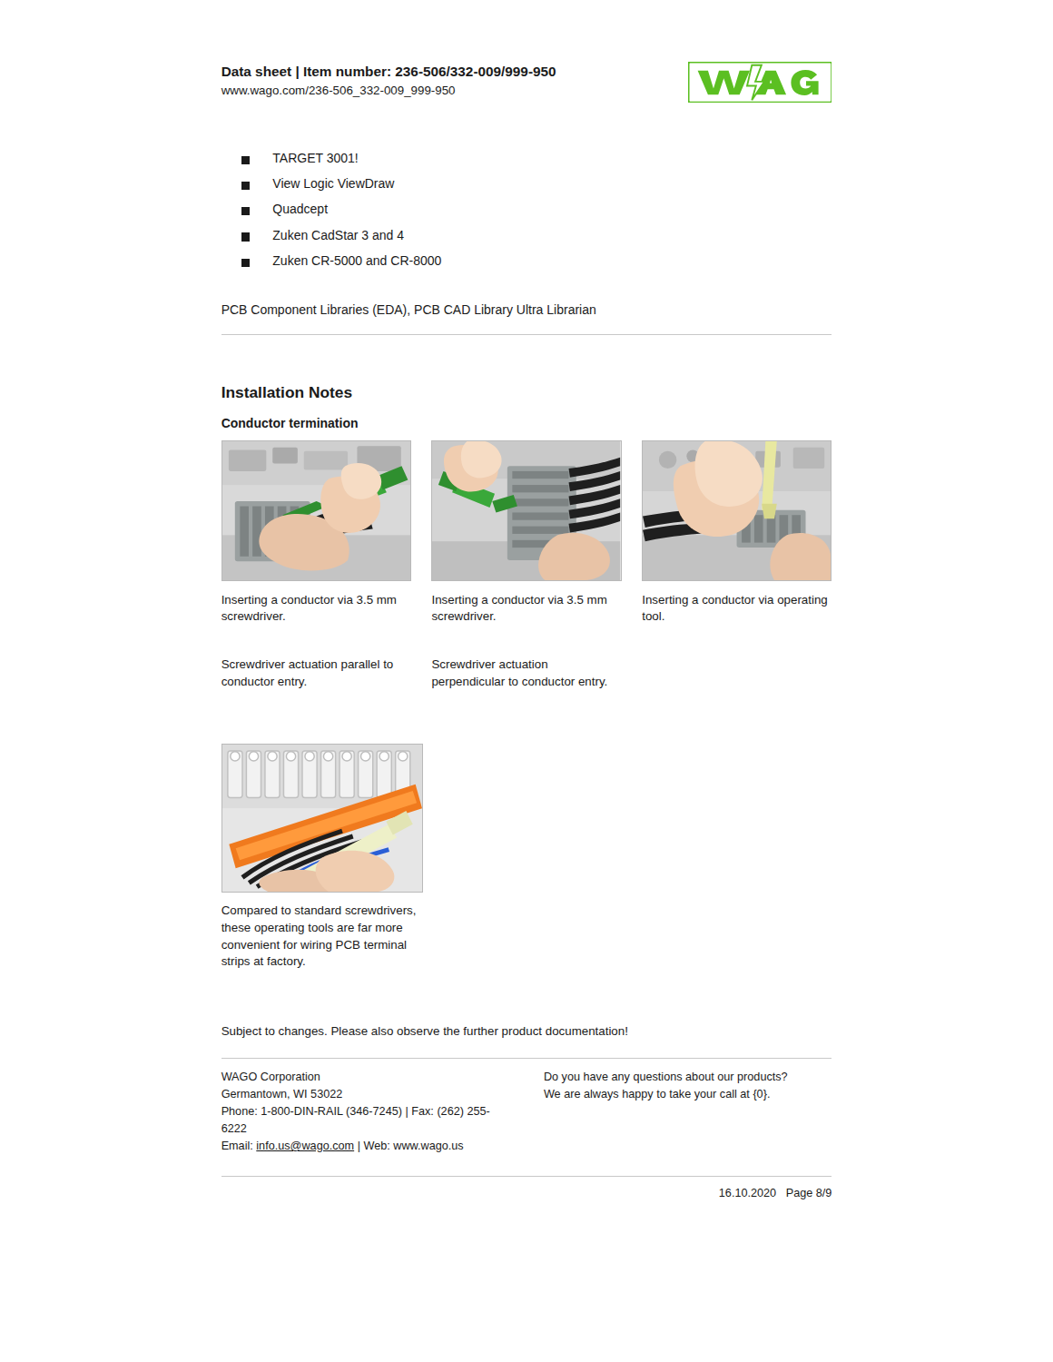Data sheet | Item number: 236-506/332-009/999-950
www.wago.com/236-506_332-009_999-950
TARGET 3001!
View Logic ViewDraw
Quadcept
Zuken CadStar 3 and 4
Zuken CR-5000 and CR-8000
PCB Component Libraries (EDA), PCB CAD Library Ultra Librarian
Installation Notes
Conductor termination
Inserting a conductor via 3.5 mm screwdriver.
Screwdriver actuation parallel to conductor entry.
Inserting a conductor via 3.5 mm screwdriver.
Screwdriver actuation perpendicular to conductor entry.
Inserting a conductor via operating tool.
Compared to standard screwdrivers, these operating tools are far more convenient for wiring PCB terminal strips at factory.
Subject to changes. Please also observe the further product documentation!
WAGO Corporation
Germantown, WI 53022
Phone: 1-800-DIN-RAIL (346-7245) | Fax: (262) 255-6222
Email: info.us@wago.com | Web: www.wago.us
Do you have any questions about our products?
We are always happy to take your call at {0}.
16.10.2020 Page 8/9